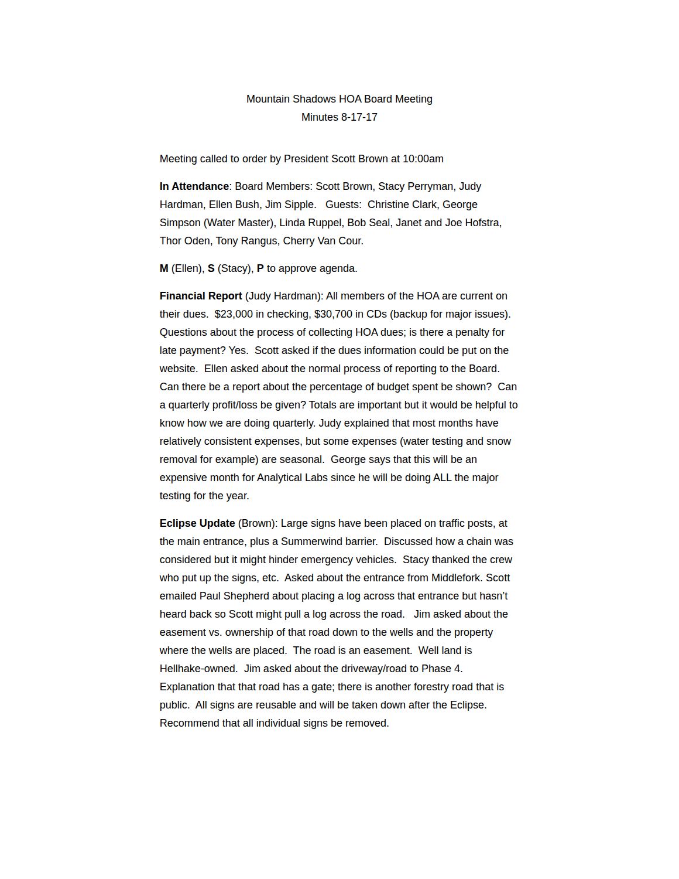Mountain Shadows HOA Board Meeting
Minutes 8-17-17
Meeting called to order by President Scott Brown at 10:00am
In Attendance: Board Members: Scott Brown, Stacy Perryman, Judy Hardman, Ellen Bush, Jim Sipple. Guests: Christine Clark, George Simpson (Water Master), Linda Ruppel, Bob Seal, Janet and Joe Hofstra, Thor Oden, Tony Rangus, Cherry Van Cour.
M (Ellen), S (Stacy), P to approve agenda.
Financial Report (Judy Hardman): All members of the HOA are current on their dues. $23,000 in checking, $30,700 in CDs (backup for major issues). Questions about the process of collecting HOA dues; is there a penalty for late payment? Yes. Scott asked if the dues information could be put on the website. Ellen asked about the normal process of reporting to the Board. Can there be a report about the percentage of budget spent be shown? Can a quarterly profit/loss be given? Totals are important but it would be helpful to know how we are doing quarterly. Judy explained that most months have relatively consistent expenses, but some expenses (water testing and snow removal for example) are seasonal. George says that this will be an expensive month for Analytical Labs since he will be doing ALL the major testing for the year.
Eclipse Update (Brown): Large signs have been placed on traffic posts, at the main entrance, plus a Summerwind barrier. Discussed how a chain was considered but it might hinder emergency vehicles. Stacy thanked the crew who put up the signs, etc. Asked about the entrance from Middlefork. Scott emailed Paul Shepherd about placing a log across that entrance but hasn’t heard back so Scott might pull a log across the road. Jim asked about the easement vs. ownership of that road down to the wells and the property where the wells are placed. The road is an easement. Well land is Hellhake-owned. Jim asked about the driveway/road to Phase 4. Explanation that that road has a gate; there is another forestry road that is public. All signs are reusable and will be taken down after the Eclipse. Recommend that all individual signs be removed.